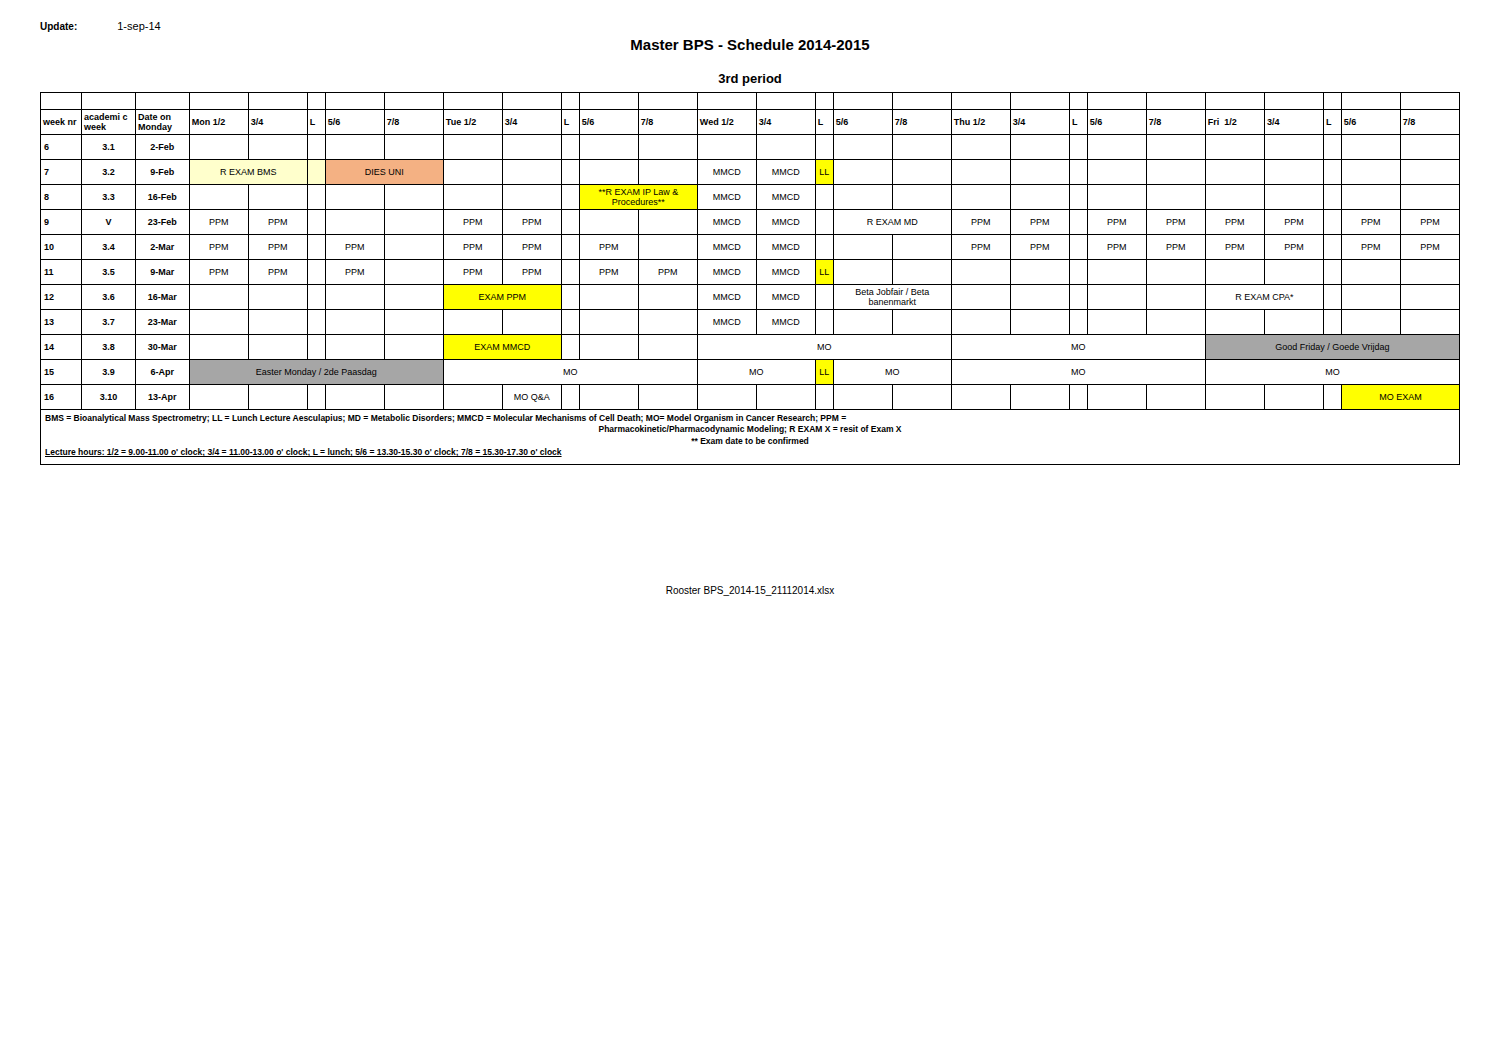Update: 1-sep-14
Master BPS - Schedule 2014-2015
3rd period
| week nr | academi c week | Date on Monday | Mon 1/2 | 3/4 | L | 5/6 | 7/8 | Tue 1/2 | 3/4 | L | 5/6 | 7/8 | Wed 1/2 | 3/4 | L | 5/6 | 7/8 | Thu 1/2 | 3/4 | L | 5/6 | 7/8 | Fri 1/2 | 3/4 | L | 5/6 | 7/8 |
| --- | --- | --- | --- | --- | --- | --- | --- | --- | --- | --- | --- | --- | --- | --- | --- | --- | --- | --- | --- | --- | --- | --- | --- | --- | --- | --- | --- |
| 6 | 3.1 | 2-Feb | | | | | | | | | | | | | | | | | | | | | | | | | |
| 7 | 3.2 | 9-Feb | R EXAM BMS | | DIES UNI | | | | | | MMCD | MMCD | LL | | | | | | | | | | | | |
| 8 | 3.3 | 16-Feb | | | | | | | | | **R EXAM IP Law & Procedures** | MMCD | MMCD | | | | | | | | | | | | | |
| 9 | V | 23-Feb | PPM | PPM | | | | PPM | PPM | | | | MMCD | MMCD | | R EXAM MD | PPM | PPM | | PPM | PPM | PPM | PPM | | PPM | PPM |
| 10 | 3.4 | 2-Mar | PPM | PPM | | PPM | | PPM | PPM | | PPM | | MMCD | MMCD | | | | PPM | PPM | | PPM | PPM | PPM | PPM | | PPM | PPM |
| 11 | 3.5 | 9-Mar | PPM | PPM | | PPM | | PPM | PPM | | PPM | PPM | MMCD | MMCD | LL | | | | | | | | | | | | |
| 12 | 3.6 | 16-Mar | | | | | | EXAM PPM | | | | MMCD | MMCD | | Beta Jobfair / Beta banenmarkt | | | | | | R EXAM CPA* | | | |
| 13 | 3.7 | 23-Mar | | | | | | | | | | | MMCD | MMCD | | | | | | | | | | | | | |
| 14 | 3.8 | 30-Mar | | | | | | EXAM MMCD | | | | MO | MO | Good Friday / Goede Vrijdag |
| 15 | 3.9 | 6-Apr | Easter Monday / 2de Paasdag | MO | MO | LL | MO | MO | MO |
| 16 | 3.10 | 13-Apr | | | | | | | MO Q&A | | | | | | | | | | | | | | | | | MO EXAM |
| BMS = Bioanalytical Mass Spectrometry; LL = Lunch Lecture Aesculapius; MD = Metabolic Disorders; MMCD = Molecular Mechanisms of Cell Death; MO= Model Organism in Cancer Research; PPM = Pharmacokinetic/Pharmacodynamic Modeling; R EXAM X = resit of Exam X ** Exam date to be confirmed Lecture hours: 1/2 = 9.00-11.00 o' clock; 3/4 = 11.00-13.00 o' clock; L = lunch; 5/6 = 13.30-15.30 o' clock; 7/8 = 15.30-17.30 o' clock |
Rooster BPS_2014-15_21112014.xlsx